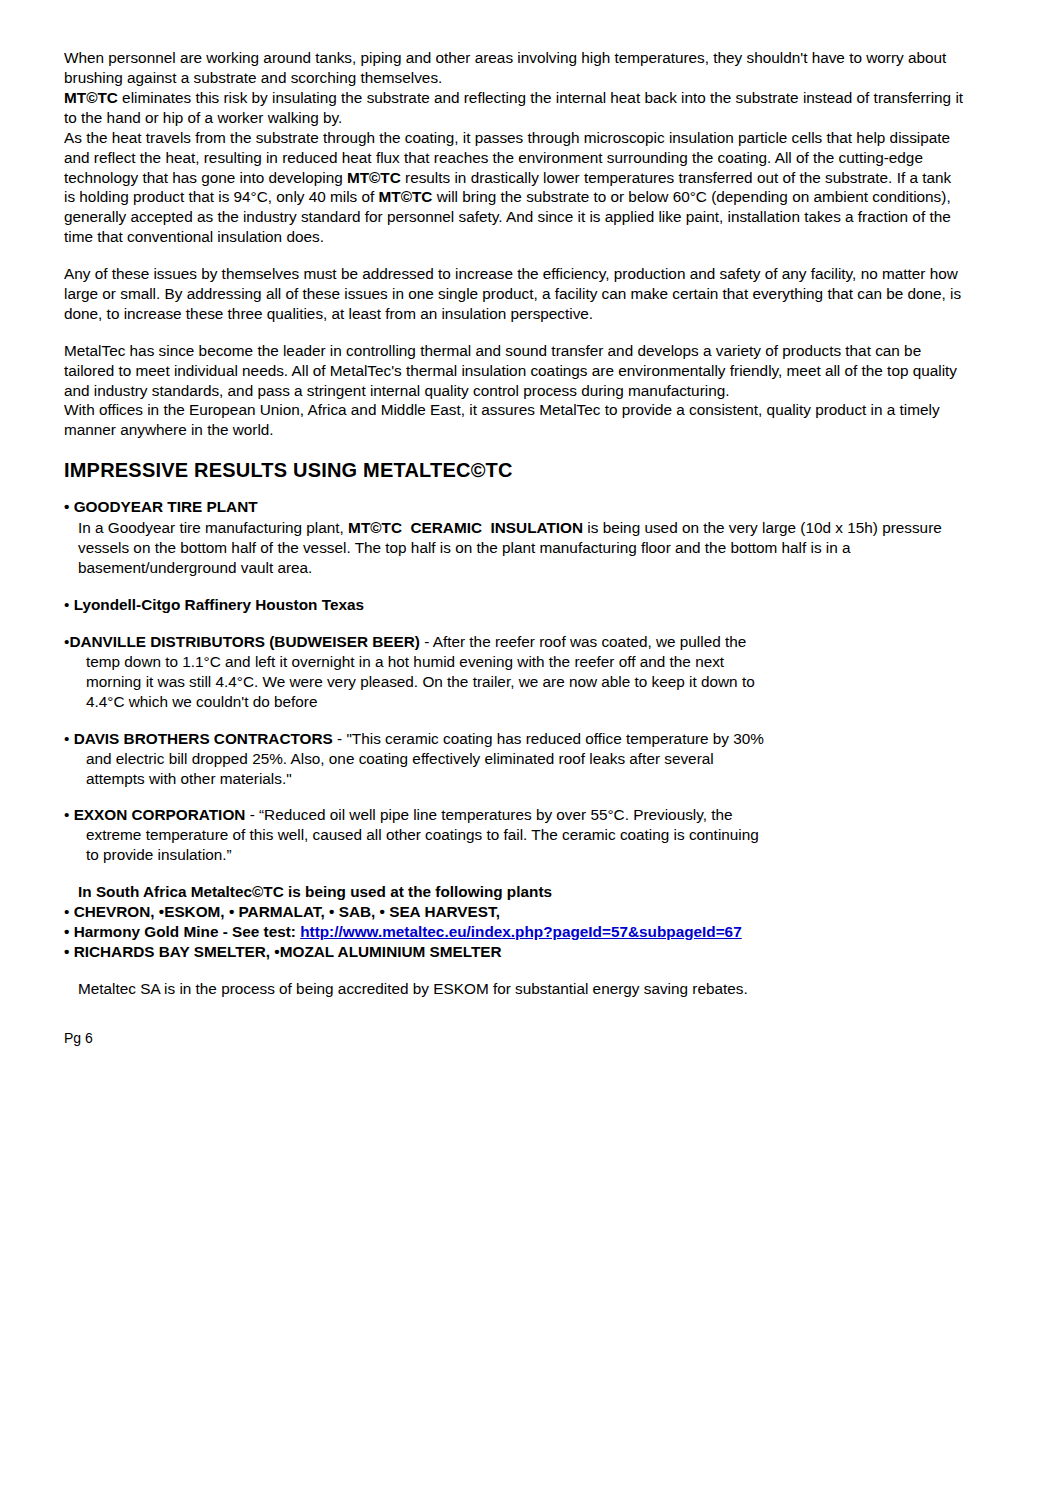When personnel are working around tanks, piping and other areas involving high temperatures, they shouldn't have to worry about brushing against a substrate and scorching themselves.
MT©TC eliminates this risk by insulating the substrate and reflecting the internal heat back into the substrate instead of transferring it to the hand or hip of a worker walking by.
As the heat travels from the substrate through the coating, it passes through microscopic insulation particle cells that help dissipate and reflect the heat, resulting in reduced heat flux that reaches the environment surrounding the coating. All of the cutting-edge technology that has gone into developing MT©TC results in drastically lower temperatures transferred out of the substrate. If a tank is holding product that is 94°C, only 40 mils of MT©TC will bring the substrate to or below 60°C (depending on ambient conditions), generally accepted as the industry standard for personnel safety. And since it is applied like paint, installation takes a fraction of the time that conventional insulation does.
Any of these issues by themselves must be addressed to increase the efficiency, production and safety of any facility, no matter how large or small. By addressing all of these issues in one single product, a facility can make certain that everything that can be done, is done, to increase these three qualities, at least from an insulation perspective.
MetalTec has since become the leader in controlling thermal and sound transfer and develops a variety of products that can be tailored to meet individual needs. All of MetalTec's thermal insulation coatings are environmentally friendly, meet all of the top quality and industry standards, and pass a stringent internal quality control process during manufacturing.
With offices in the European Union, Africa and Middle East, it assures MetalTec to provide a consistent, quality product in a timely manner anywhere in the world.
IMPRESSIVE RESULTS USING METALTEC©TC
• GOODYEAR TIRE PLANT
In a Goodyear tire manufacturing plant, MT©TC CERAMIC INSULATION is being used on the very large (10d x 15h) pressure vessels on the bottom half of the vessel. The top half is on the plant manufacturing floor and the bottom half is in a basement/underground vault area.
• Lyondell-Citgo Raffinery Houston Texas
•DANVILLE DISTRIBUTORS (BUDWEISER BEER) - After the reefer roof was coated, we pulled the
temp down to 1.1°C and left it overnight in a hot humid evening with the reefer off and the next
morning it was still 4.4°C. We were very pleased. On the trailer, we are now able to keep it down to
4.4°C which we couldn't do before
• DAVIS BROTHERS CONTRACTORS - "This ceramic coating has reduced office temperature by 30%
and electric bill dropped 25%. Also, one coating effectively eliminated roof leaks after several
attempts with other materials."
• EXXON CORPORATION - “Reduced oil well pipe line temperatures by over 55°C. Previously, the
extreme temperature of this well, caused all other coatings to fail. The ceramic coating is continuing
to provide insulation.”
In South Africa Metaltec©TC is being used at the following plants
• CHEVRON, •ESKOM, • PARMALAT, • SAB, • SEA HARVEST,
• Harmony Gold Mine - See test: http://www.metaltec.eu/index.php?pageId=57&subpageId=67
• RICHARDS BAY SMELTER, •MOZAL ALUMINIUM SMELTER
Metaltec SA is in the process of being accredited by ESKOM for substantial energy saving rebates.
Pg 6